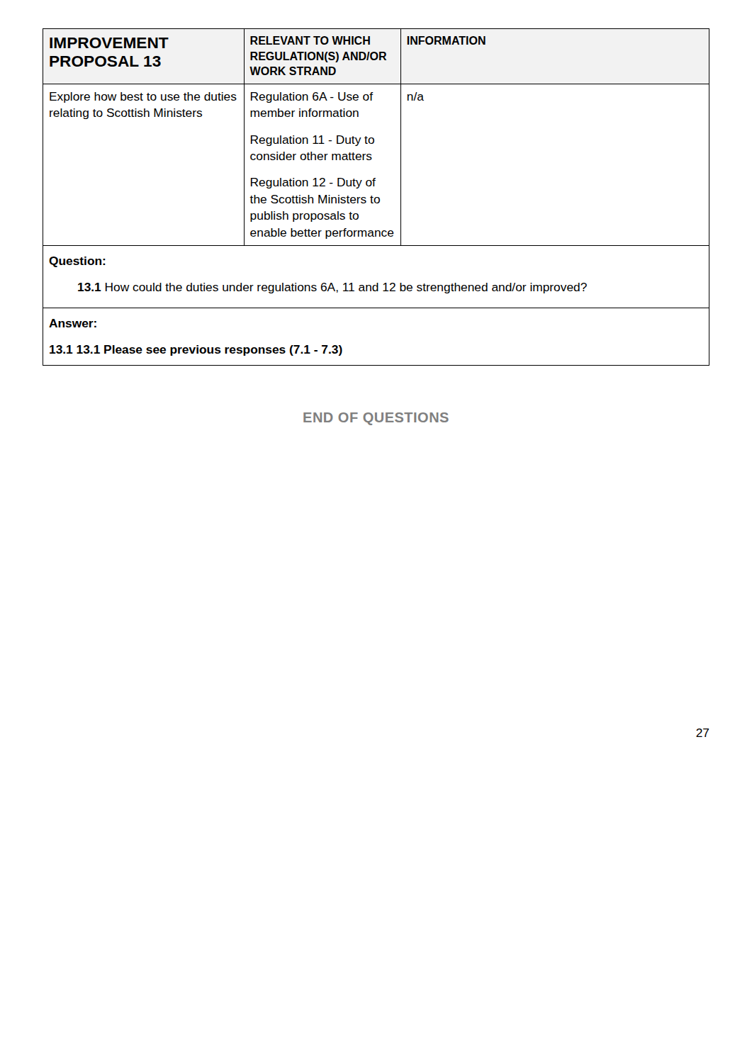| IMPROVEMENT PROPOSAL 13 | RELEVANT TO WHICH REGULATION(S) AND/OR WORK STRAND | INFORMATION |
| --- | --- | --- |
| Explore how best to use the duties relating to Scottish Ministers | Regulation 6A - Use of member information Regulation 11 - Duty to consider other matters Regulation 12 - Duty of the Scottish Ministers to publish proposals to enable better performance | n/a |
| Question: 13.1 How could the duties under regulations 6A, 11 and 12 be strengthened and/or improved? |
| Answer: 13.1 13.1 Please see previous responses (7.1 - 7.3) |
END OF QUESTIONS
27